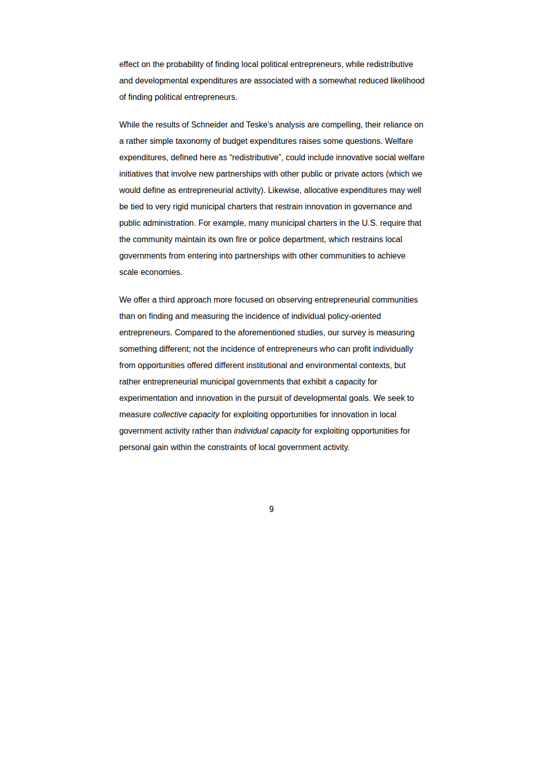effect on the probability of finding local political entrepreneurs, while redistributive and developmental expenditures are associated with a somewhat reduced likelihood of finding political entrepreneurs.
While the results of Schneider and Teske’s analysis are compelling, their reliance on a rather simple taxonomy of budget expenditures raises some questions. Welfare expenditures, defined here as “redistributive”, could include innovative social welfare initiatives that involve new partnerships with other public or private actors (which we would define as entrepreneurial activity). Likewise, allocative expenditures may well be tied to very rigid municipal charters that restrain innovation in governance and public administration. For example, many municipal charters in the U.S. require that the community maintain its own fire or police department, which restrains local governments from entering into partnerships with other communities to achieve scale economies.
We offer a third approach more focused on observing entrepreneurial communities than on finding and measuring the incidence of individual policy-oriented entrepreneurs. Compared to the aforementioned studies, our survey is measuring something different; not the incidence of entrepreneurs who can profit individually from opportunities offered different institutional and environmental contexts, but rather entrepreneurial municipal governments that exhibit a capacity for experimentation and innovation in the pursuit of developmental goals. We seek to measure collective capacity for exploiting opportunities for innovation in local government activity rather than individual capacity for exploiting opportunities for personal gain within the constraints of local government activity.
9